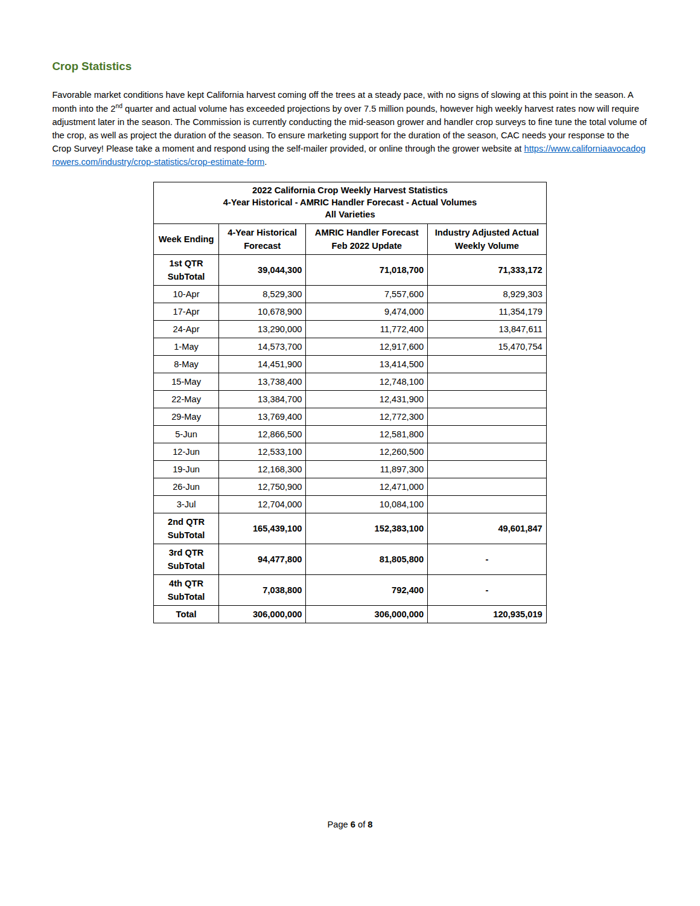Crop Statistics
Favorable market conditions have kept California harvest coming off the trees at a steady pace, with no signs of slowing at this point in the season. A month into the 2nd quarter and actual volume has exceeded projections by over 7.5 million pounds, however high weekly harvest rates now will require adjustment later in the season. The Commission is currently conducting the mid-season grower and handler crop surveys to fine tune the total volume of the crop, as well as project the duration of the season. To ensure marketing support for the duration of the season, CAC needs your response to the Crop Survey! Please take a moment and respond using the self-mailer provided, or online through the grower website at https://www.californiaavocadogrowers.com/industry/crop-statistics/crop-estimate-form.
2022 California Crop Weekly Harvest Statistics 4-Year Historical - AMRIC Handler Forecast - Actual Volumes All Varieties
| Week Ending | 4-Year Historical Forecast | AMRIC Handler Forecast Feb 2022 Update | Industry Adjusted Actual Weekly Volume |
| --- | --- | --- | --- |
| 1st QTR SubTotal | 39,044,300 | 71,018,700 | 71,333,172 |
| 10-Apr | 8,529,300 | 7,557,600 | 8,929,303 |
| 17-Apr | 10,678,900 | 9,474,000 | 11,354,179 |
| 24-Apr | 13,290,000 | 11,772,400 | 13,847,611 |
| 1-May | 14,573,700 | 12,917,600 | 15,470,754 |
| 8-May | 14,451,900 | 13,414,500 | |
| 15-May | 13,738,400 | 12,748,100 | |
| 22-May | 13,384,700 | 12,431,900 | |
| 29-May | 13,769,400 | 12,772,300 | |
| 5-Jun | 12,866,500 | 12,581,800 | |
| 12-Jun | 12,533,100 | 12,260,500 | |
| 19-Jun | 12,168,300 | 11,897,300 | |
| 26-Jun | 12,750,900 | 12,471,000 | |
| 3-Jul | 12,704,000 | 10,084,100 | |
| 2nd QTR SubTotal | 165,439,100 | 152,383,100 | 49,601,847 |
| 3rd QTR SubTotal | 94,477,800 | 81,805,800 | - |
| 4th QTR SubTotal | 7,038,800 | 792,400 | - |
| Total | 306,000,000 | 306,000,000 | 120,935,019 |
Page 6 of 8